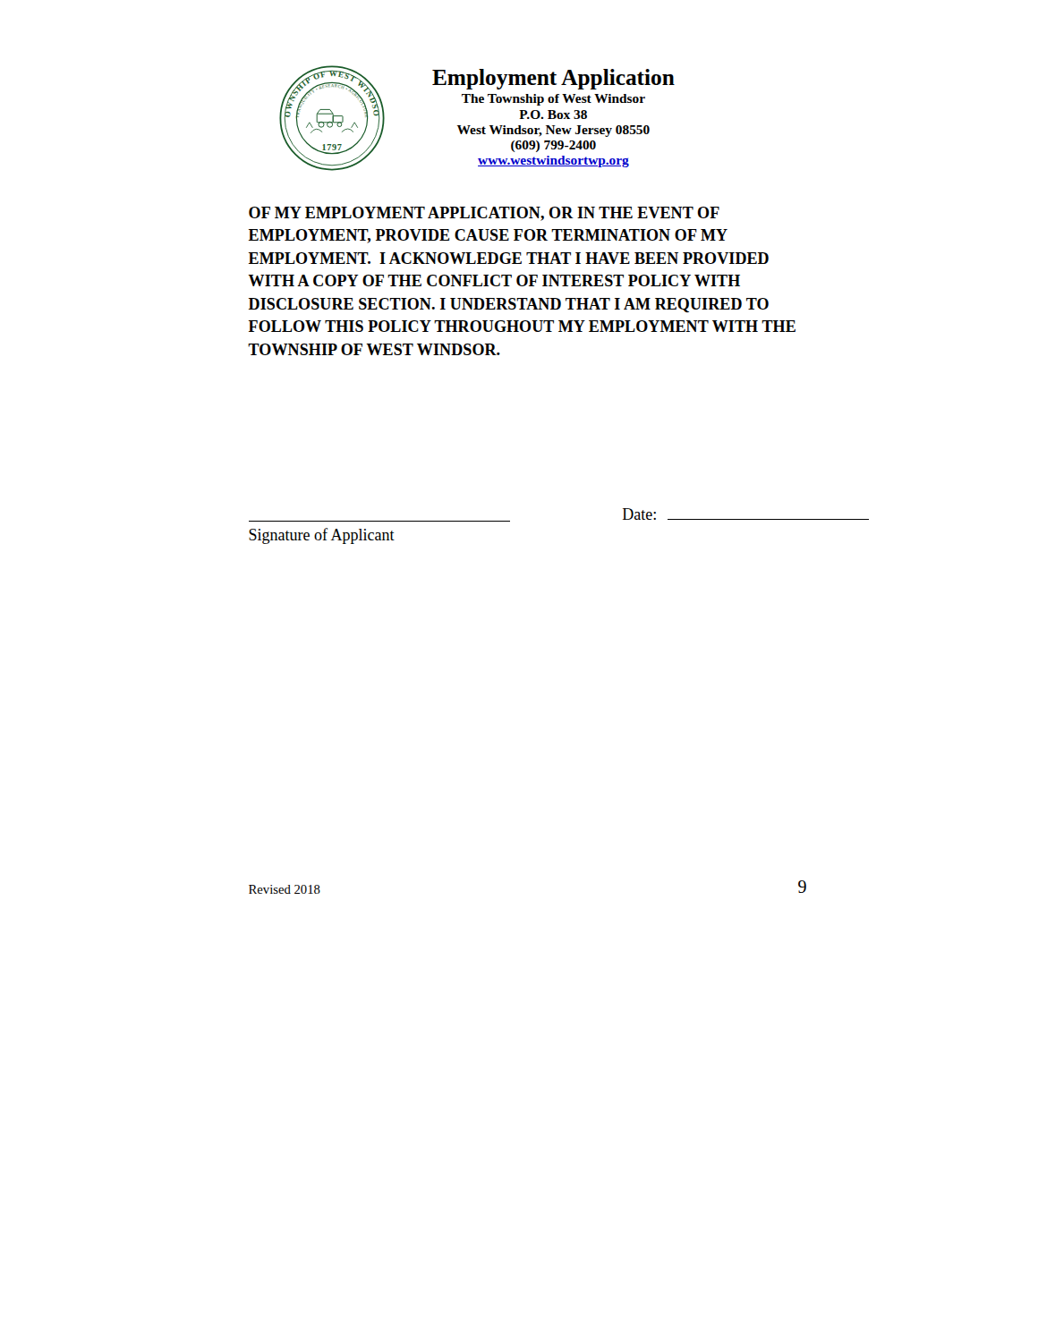TOWNSHIP OF WEST WINDSOR TRANQUILITY • RESEARCH • AGRICULTURE 1797
Employment Application
The Township of West Windsor
P.O. Box 38
West Windsor, New Jersey 08550
(609) 799-2400
www.westwindsortwp.org
OF MY EMPLOYMENT APPLICATION, OR IN THE EVENT OF EMPLOYMENT, PROVIDE CAUSE FOR TERMINATION OF MY EMPLOYMENT. I ACKNOWLEDGE THAT I HAVE BEEN PROVIDED WITH A COPY OF THE CONFLICT OF INTEREST POLICY WITH DISCLOSURE SECTION. I UNDERSTAND THAT I AM REQUIRED TO FOLLOW THIS POLICY THROUGHOUT MY EMPLOYMENT WITH THE TOWNSHIP OF WEST WINDSOR.
Signature of Applicant
Date:
Revised 2018
9